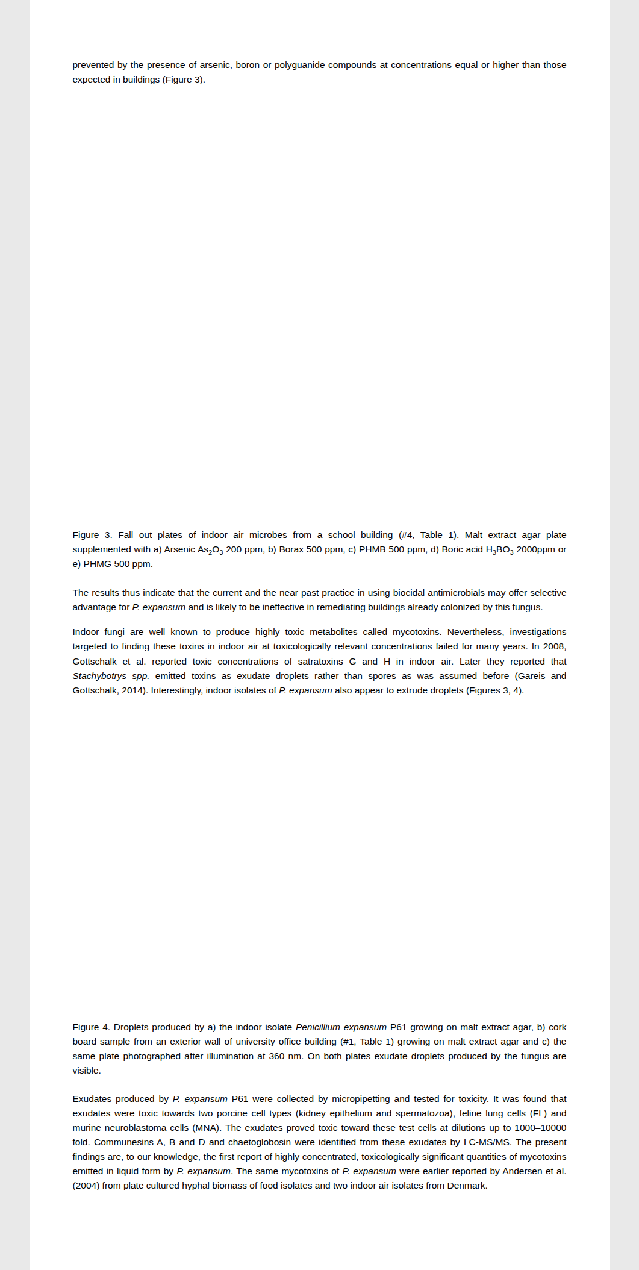prevented by the presence of arsenic, boron or polyguanide compounds at concentrations equal or higher than those expected in buildings (Figure 3).
Figure 3. Fall out plates of indoor air microbes from a school building (#4, Table 1). Malt extract agar plate supplemented with a) Arsenic As2O3 200 ppm, b) Borax 500 ppm, c) PHMB 500 ppm, d) Boric acid H3BO3 2000ppm or e) PHMG 500 ppm.
The results thus indicate that the current and the near past practice in using biocidal antimicrobials may offer selective advantage for P. expansum and is likely to be ineffective in remediating buildings already colonized by this fungus.
Indoor fungi are well known to produce highly toxic metabolites called mycotoxins. Nevertheless, investigations targeted to finding these toxins in indoor air at toxicologically relevant concentrations failed for many years. In 2008, Gottschalk et al. reported toxic concentrations of satratoxins G and H in indoor air. Later they reported that Stachybotrys spp. emitted toxins as exudate droplets rather than spores as was assumed before (Gareis and Gottschalk, 2014). Interestingly, indoor isolates of P. expansum also appear to extrude droplets (Figures 3, 4).
Figure 4. Droplets produced by a) the indoor isolate Penicillium expansum P61 growing on malt extract agar, b) cork board sample from an exterior wall of university office building (#1, Table 1) growing on malt extract agar and c) the same plate photographed after illumination at 360 nm. On both plates exudate droplets produced by the fungus are visible.
Exudates produced by P. expansum P61 were collected by micropipetting and tested for toxicity. It was found that exudates were toxic towards two porcine cell types (kidney epithelium and spermatozoa), feline lung cells (FL) and murine neuroblastoma cells (MNA). The exudates proved toxic toward these test cells at dilutions up to 1000–10000 fold. Communesins A, B and D and chaetoglobosin were identified from these exudates by LC-MS/MS. The present findings are, to our knowledge, the first report of highly concentrated, toxicologically significant quantities of mycotoxins emitted in liquid form by P. expansum. The same mycotoxins of P. expansum were earlier reported by Andersen et al. (2004) from plate cultured hyphal biomass of food isolates and two indoor air isolates from Denmark.